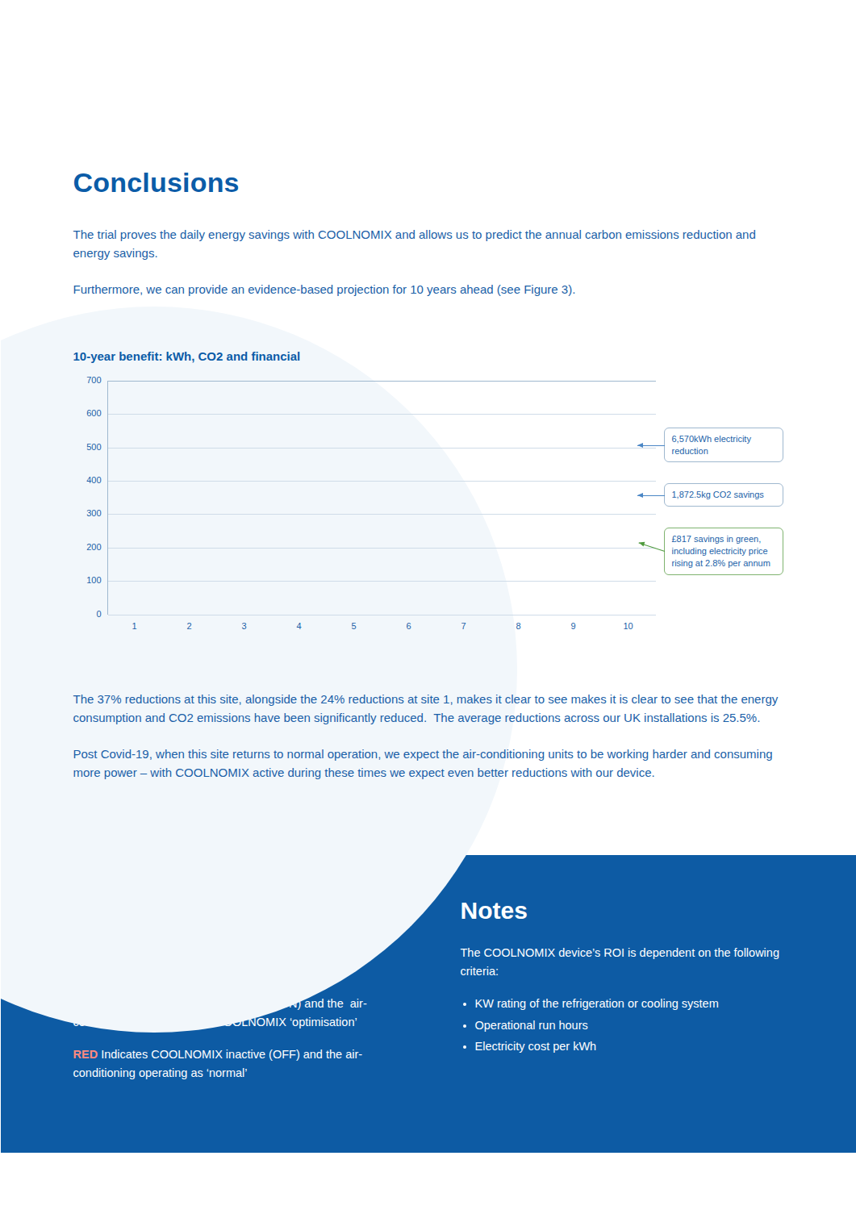Conclusions
The trial proves the daily energy savings with COOLNOMIX and allows us to predict the annual carbon emissions reduction and energy savings.
Furthermore, we can provide an evidence-based projection for 10 years ahead (see Figure 3).
10-year benefit: kWh, CO2 and financial
700 600 500 400 300 200 100 0
12345 678910
6,570kWh electricity reduction
1,872.5kg CO2 savings
£817 savings in green, including electricity price rising at 2.8% per annum
The 37% reductions at this site, alongside the 24% reductions at site 1, makes it clear to see makes it is clear to see that the energy consumption and CO2 emissions have been significantly reduced. The average reductions across our UK installations is 25.5%.
Post Covid-19, when this site returns to normal operation, we expect the air-conditioning units to be working harder and consuming more power – with COOLNOMIX active during these times we expect even better reductions with our device.
Appendix
All half-hourly data and its summary ‘4-hourly readings’ is attached.
GREEN indicates COOLNOMIX active (ON) and the air-conditioning operating with COOLNOMIX ‘optimisation’
RED Indicates COOLNOMIX inactive (OFF) and the air-conditioning operating as ‘normal’
Notes
The COOLNOMIX device’s ROI is dependent on the following criteria:
KW rating of the refrigeration or cooling system
Operational run hours
Electricity cost per kWh